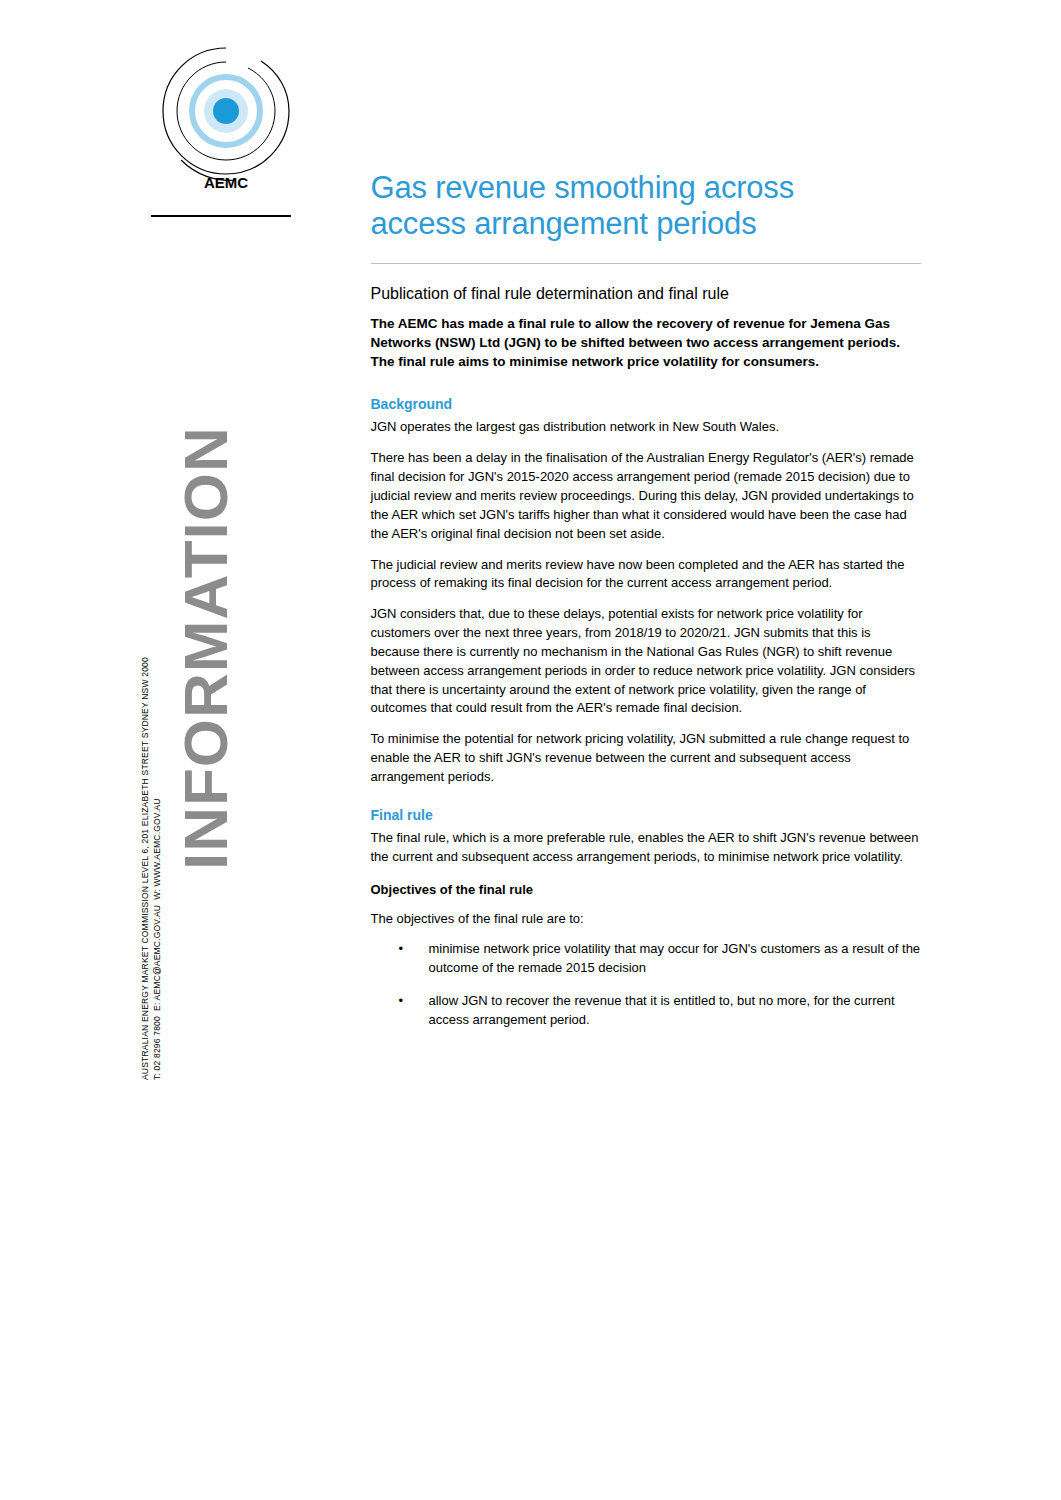AEMC
INFORMATION
AUSTRALIAN ENERGY MARKET COMMISSION LEVEL 6, 201 ELIZABETH STREET SYDNEY NSW 2000
T: 02 8296 7800 E: AEMC@AEMC.GOV.AU W: WWW.AEMC.GOV.AU
Gas revenue smoothing across
access arrangement periods
Publication of final rule determination and final rule
The AEMC has made a final rule to allow the recovery of revenue for Jemena Gas Networks (NSW) Ltd (JGN) to be shifted between two access arrangement periods. The final rule aims to minimise network price volatility for consumers.
Background
JGN operates the largest gas distribution network in New South Wales.
There has been a delay in the finalisation of the Australian Energy Regulator's (AER's) remade final decision for JGN's 2015-2020 access arrangement period (remade 2015 decision) due to judicial review and merits review proceedings. During this delay, JGN provided undertakings to the AER which set JGN's tariffs higher than what it considered would have been the case had the AER's original final decision not been set aside.
The judicial review and merits review have now been completed and the AER has started the process of remaking its final decision for the current access arrangement period.
JGN considers that, due to these delays, potential exists for network price volatility for customers over the next three years, from 2018/19 to 2020/21. JGN submits that this is because there is currently no mechanism in the National Gas Rules (NGR) to shift revenue between access arrangement periods in order to reduce network price volatility. JGN considers that there is uncertainty around the extent of network price volatility, given the range of outcomes that could result from the AER's remade final decision.
To minimise the potential for network pricing volatility, JGN submitted a rule change request to enable the AER to shift JGN's revenue between the current and subsequent access arrangement periods.
Final rule
The final rule, which is a more preferable rule, enables the AER to shift JGN's revenue between the current and subsequent access arrangement periods, to minimise network price volatility.
Objectives of the final rule
The objectives of the final rule are to:
minimise network price volatility that may occur for JGN's customers as a result of the outcome of the remade 2015 decision
allow JGN to recover the revenue that it is entitled to, but no more, for the current access arrangement period.